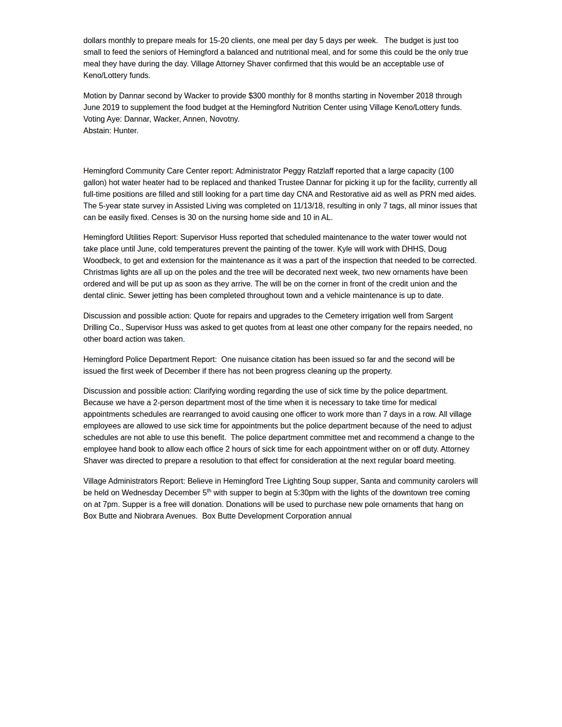dollars monthly to prepare meals for 15-20 clients, one meal per day 5 days per week. The budget is just too small to feed the seniors of Hemingford a balanced and nutritional meal, and for some this could be the only true meal they have during the day. Village Attorney Shaver confirmed that this would be an acceptable use of Keno/Lottery funds.
Motion by Dannar second by Wacker to provide $300 monthly for 8 months starting in November 2018 through June 2019 to supplement the food budget at the Hemingford Nutrition Center using Village Keno/Lottery funds.
Voting Aye: Dannar, Wacker, Annen, Novotny.
Abstain: Hunter.
Hemingford Community Care Center report: Administrator Peggy Ratzlaff reported that a large capacity (100 gallon) hot water heater had to be replaced and thanked Trustee Dannar for picking it up for the facility, currently all full-time positions are filled and still looking for a part time day CNA and Restorative aid as well as PRN med aides. The 5-year state survey in Assisted Living was completed on 11/13/18, resulting in only 7 tags, all minor issues that can be easily fixed. Censes is 30 on the nursing home side and 10 in AL.
Hemingford Utilities Report: Supervisor Huss reported that scheduled maintenance to the water tower would not take place until June, cold temperatures prevent the painting of the tower. Kyle will work with DHHS, Doug Woodbeck, to get and extension for the maintenance as it was a part of the inspection that needed to be corrected. Christmas lights are all up on the poles and the tree will be decorated next week, two new ornaments have been ordered and will be put up as soon as they arrive. The will be on the corner in front of the credit union and the dental clinic. Sewer jetting has been completed throughout town and a vehicle maintenance is up to date.
Discussion and possible action: Quote for repairs and upgrades to the Cemetery irrigation well from Sargent Drilling Co., Supervisor Huss was asked to get quotes from at least one other company for the repairs needed, no other board action was taken.
Hemingford Police Department Report: One nuisance citation has been issued so far and the second will be issued the first week of December if there has not been progress cleaning up the property.
Discussion and possible action: Clarifying wording regarding the use of sick time by the police department. Because we have a 2-person department most of the time when it is necessary to take time for medical appointments schedules are rearranged to avoid causing one officer to work more than 7 days in a row. All village employees are allowed to use sick time for appointments but the police department because of the need to adjust schedules are not able to use this benefit. The police department committee met and recommend a change to the employee hand book to allow each office 2 hours of sick time for each appointment wither on or off duty. Attorney Shaver was directed to prepare a resolution to that effect for consideration at the next regular board meeting.
Village Administrators Report: Believe in Hemingford Tree Lighting Soup supper, Santa and community carolers will be held on Wednesday December 5th with supper to begin at 5:30pm with the lights of the downtown tree coming on at 7pm. Supper is a free will donation. Donations will be used to purchase new pole ornaments that hang on Box Butte and Niobrara Avenues. Box Butte Development Corporation annual